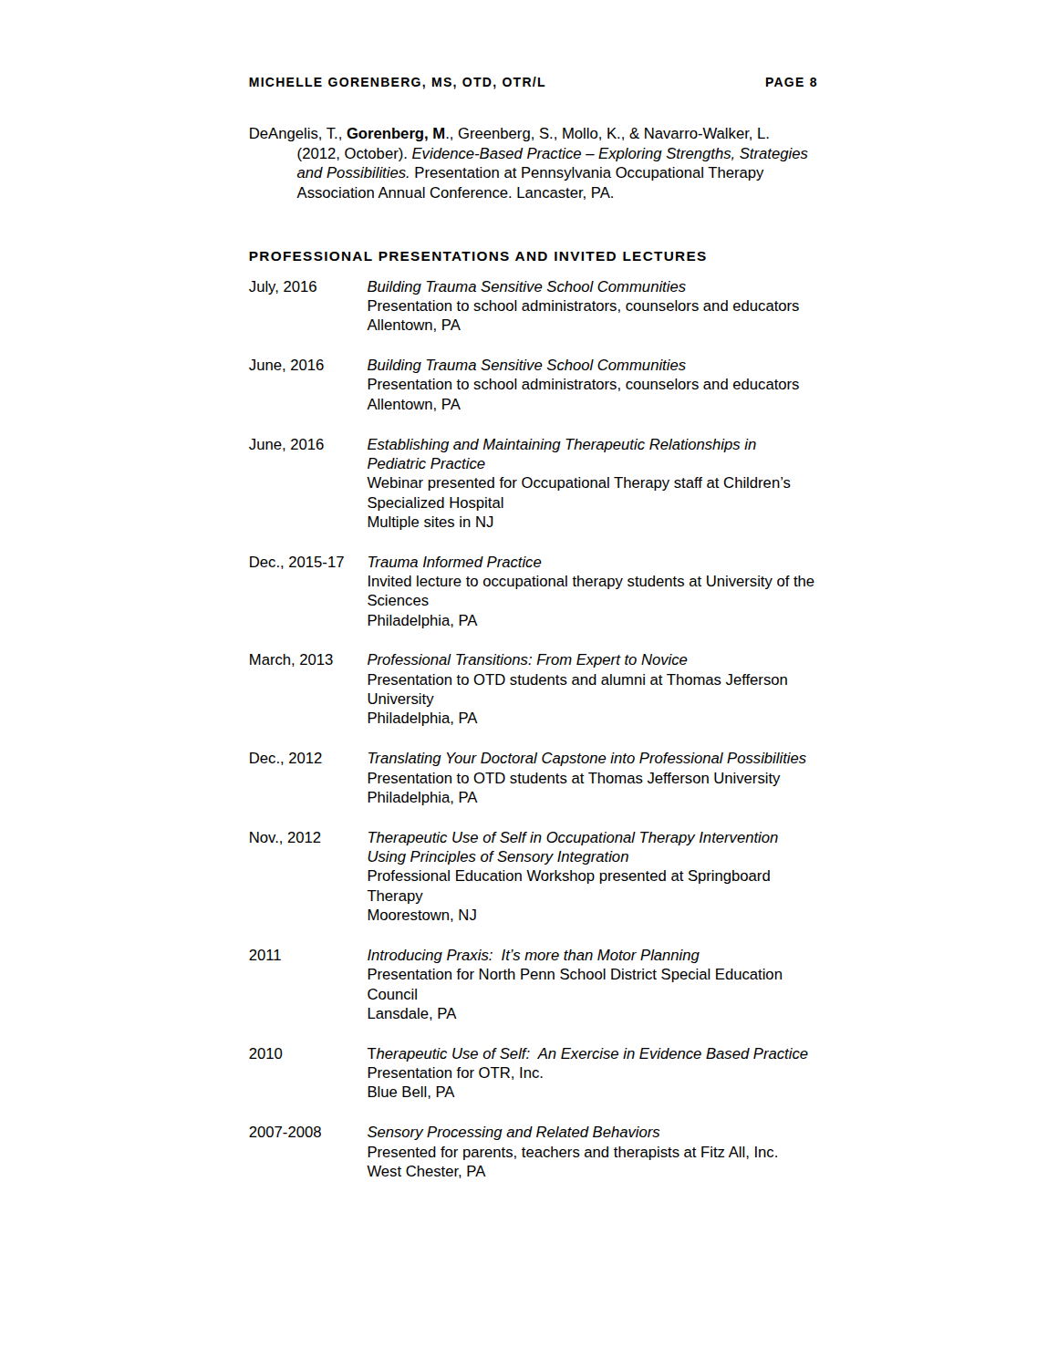Michelle Gorenberg, MS, OTD, OTR/L Page 8
DeAngelis, T., Gorenberg, M., Greenberg, S., Mollo, K., & Navarro-Walker, L. (2012, October). Evidence-Based Practice – Exploring Strengths, Strategies and Possibilities. Presentation at Pennsylvania Occupational Therapy Association Annual Conference. Lancaster, PA.
Professional Presentations and Invited Lectures
| July, 2016 | Building Trauma Sensitive School Communities Presentation to school administrators, counselors and educators Allentown, PA |
| June, 2016 | Building Trauma Sensitive School Communities Presentation to school administrators, counselors and educators Allentown, PA |
| June, 2016 | Establishing and Maintaining Therapeutic Relationships in Pediatric Practice Webinar presented for Occupational Therapy staff at Children’s Specialized Hospital Multiple sites in NJ |
| Dec., 2015-17 | Trauma Informed Practice Invited lecture to occupational therapy students at University of the Sciences Philadelphia, PA |
| March, 2013 | Professional Transitions: From Expert to Novice Presentation to OTD students and alumni at Thomas Jefferson University Philadelphia, PA |
| Dec., 2012 | Translating Your Doctoral Capstone into Professional Possibilities Presentation to OTD students at Thomas Jefferson University Philadelphia, PA |
| Nov., 2012 | Therapeutic Use of Self in Occupational Therapy Intervention Using Principles of Sensory Integration Professional Education Workshop presented at Springboard Therapy Moorestown, NJ |
| 2011 | Introducing Praxis: It’s more than Motor Planning Presentation for North Penn School District Special Education Council Lansdale, PA |
| 2010 | T herapeutic Use of Self: An Exercise in Evidence Based Practice Presentation for OTR, Inc. Blue Bell, PA |
| 2007-2008 | Sensory Processing and Related Behaviors Presented for parents, teachers and therapists at Fitz All, Inc. West Chester, PA |